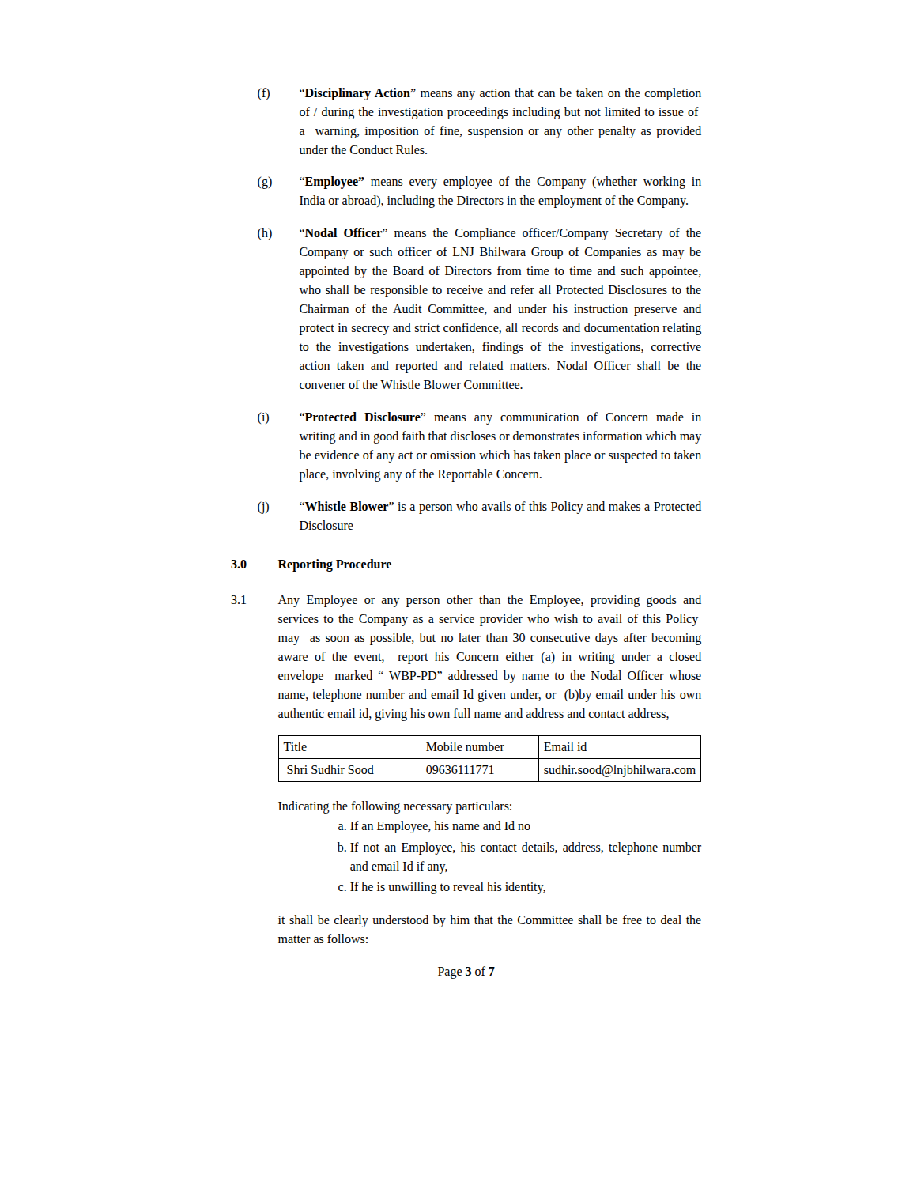(f)
“Disciplinary Action” means any action that can be taken on the completion of / during the investigation proceedings including but not limited to issue of a warning, imposition of fine, suspension or any other penalty as provided under the Conduct Rules.
(g)
“Employee” means every employee of the Company (whether working in India or abroad), including the Directors in the employment of the Company.
(h)
“Nodal Officer” means the Compliance officer/Company Secretary of the Company or such officer of LNJ Bhilwara Group of Companies as may be appointed by the Board of Directors from time to time and such appointee, who shall be responsible to receive and refer all Protected Disclosures to the Chairman of the Audit Committee, and under his instruction preserve and protect in secrecy and strict confidence, all records and documentation relating to the investigations undertaken, findings of the investigations, corrective action taken and reported and related matters. Nodal Officer shall be the convener of the Whistle Blower Committee.
(i)
“Protected Disclosure” means any communication of Concern made in writing and in good faith that discloses or demonstrates information which may be evidence of any act or omission which has taken place or suspected to taken place, involving any of the Reportable Concern.
(j)
“Whistle Blower” is a person who avails of this Policy and makes a Protected Disclosure
3.0
Reporting Procedure
3.1
Any Employee or any person other than the Employee, providing goods and services to the Company as a service provider who wish to avail of this Policy may as soon as possible, but no later than 30 consecutive days after becoming aware of the event, report his Concern either (a) in writing under a closed envelope marked “ WBP-PD” addressed by name to the Nodal Officer whose name, telephone number and email Id given under, or (b)by email under his own authentic email id, giving his own full name and address and contact address,
| Title | Mobile number | Email id |
| Shri Sudhir Sood | 09636111771 | sudhir.sood@lnjbhilwara.com |
Indicating the following necessary particulars:
If an Employee, his name and Id no
If not an Employee, his contact details, address, telephone number and email Id if any,
If he is unwilling to reveal his identity,
it shall be clearly understood by him that the Committee shall be free to deal the matter as follows:
Page 3 of 7